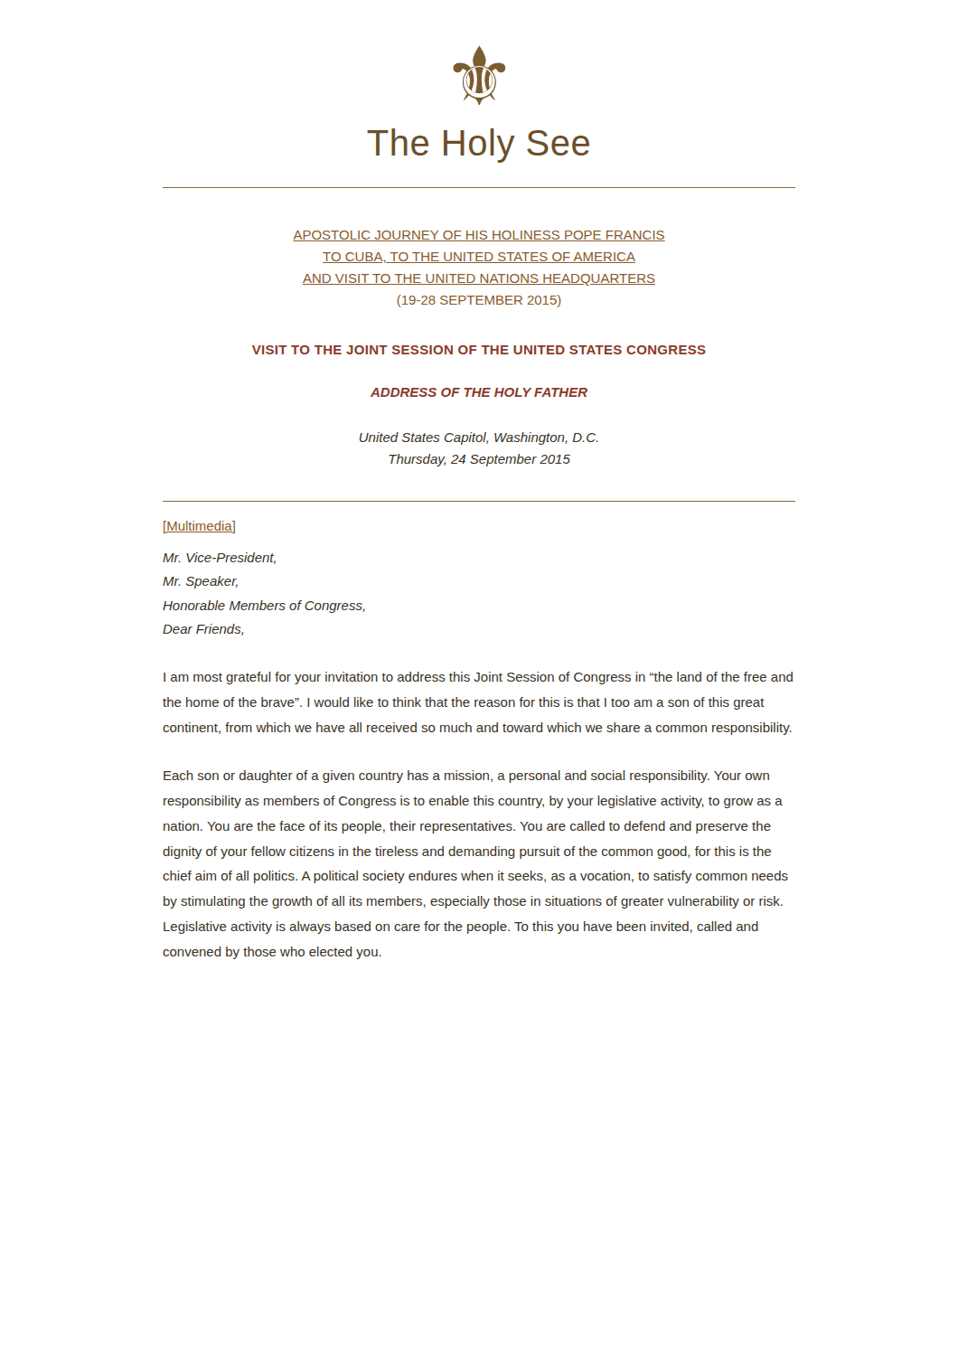⚜
The Holy See
APOSTOLIC JOURNEY OF HIS HOLINESS POPE FRANCIS
TO CUBA, TO THE UNITED STATES OF AMERICA
AND VISIT TO THE UNITED NATIONS HEADQUARTERS
(19-28 SEPTEMBER 2015)
VISIT TO THE JOINT SESSION OF THE UNITED STATES CONGRESS
ADDRESS OF THE HOLY FATHER
United States Capitol, Washington, D.C.
Thursday, 24 September 2015
[Multimedia]
Mr. Vice-President,
Mr. Speaker,
Honorable Members of Congress,
Dear Friends,
I am most grateful for your invitation to address this Joint Session of Congress in “the land of the free and the home of the brave”. I would like to think that the reason for this is that I too am a son of this great continent, from which we have all received so much and toward which we share a common responsibility.
Each son or daughter of a given country has a mission, a personal and social responsibility. Your own responsibility as members of Congress is to enable this country, by your legislative activity, to grow as a nation. You are the face of its people, their representatives. You are called to defend and preserve the dignity of your fellow citizens in the tireless and demanding pursuit of the common good, for this is the chief aim of all politics. A political society endures when it seeks, as a vocation, to satisfy common needs by stimulating the growth of all its members, especially those in situations of greater vulnerability or risk. Legislative activity is always based on care for the people. To this you have been invited, called and convened by those who elected you.